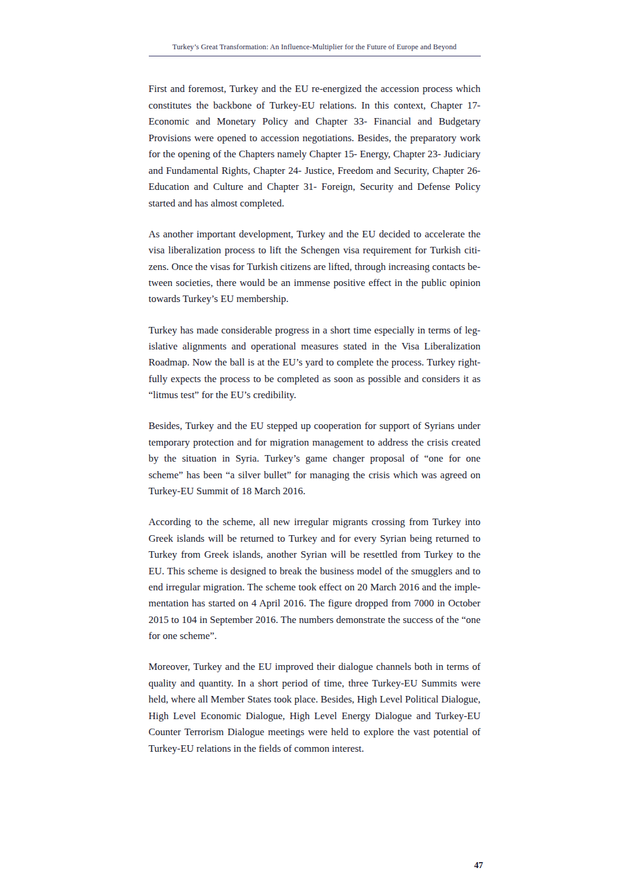Turkey’s Great Transformation: An Influence-Multiplier for the Future of Europe and Beyond
First and foremost, Turkey and the EU re-energized the accession process which constitutes the backbone of Turkey-EU relations. In this context, Chapter 17- Economic and Monetary Policy and Chapter 33- Financial and Budgetary Provisions were opened to accession negotiations. Besides, the preparatory work for the opening of the Chapters namely Chapter 15- Energy, Chapter 23- Judiciary and Fundamental Rights, Chapter 24- Justice, Freedom and Security, Chapter 26- Education and Culture and Chapter 31- Foreign, Security and Defense Policy started and has almost completed.
As another important development, Turkey and the EU decided to accelerate the visa liberalization process to lift the Schengen visa requirement for Turkish citizens. Once the visas for Turkish citizens are lifted, through increasing contacts between societies, there would be an immense positive effect in the public opinion towards Turkey’s EU membership.
Turkey has made considerable progress in a short time especially in terms of legislative alignments and operational measures stated in the Visa Liberalization Roadmap. Now the ball is at the EU’s yard to complete the process. Turkey rightfully expects the process to be completed as soon as possible and considers it as “litmus test” for the EU’s credibility.
Besides, Turkey and the EU stepped up cooperation for support of Syrians under temporary protection and for migration management to address the crisis created by the situation in Syria. Turkey’s game changer proposal of “one for one scheme” has been “a silver bullet” for managing the crisis which was agreed on Turkey-EU Summit of 18 March 2016.
According to the scheme, all new irregular migrants crossing from Turkey into Greek islands will be returned to Turkey and for every Syrian being returned to Turkey from Greek islands, another Syrian will be resettled from Turkey to the EU. This scheme is designed to break the business model of the smugglers and to end irregular migration. The scheme took effect on 20 March 2016 and the implementation has started on 4 April 2016. The figure dropped from 7000 in October 2015 to 104 in September 2016. The numbers demonstrate the success of the “one for one scheme”.
Moreover, Turkey and the EU improved their dialogue channels both in terms of quality and quantity. In a short period of time, three Turkey-EU Summits were held, where all Member States took place. Besides, High Level Political Dialogue, High Level Economic Dialogue, High Level Energy Dialogue and Turkey-EU Counter Terrorism Dialogue meetings were held to explore the vast potential of Turkey-EU relations in the fields of common interest.
47